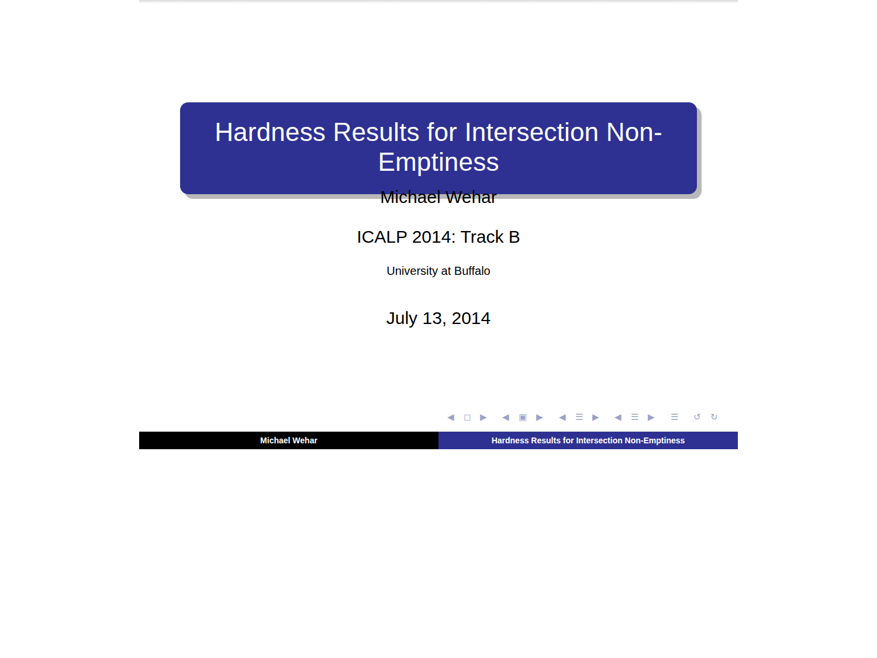Hardness Results for Intersection Non-Emptiness
Michael Wehar
ICALP 2014: Track B
University at Buffalo
July 13, 2014
◀ ◻ ▶ ◀ ▣ ▶ ◀ ☰ ▶ ◀ ☰ ▶ ☰ ↺ ↻
Michael Wehar
Hardness Results for Intersection Non-Emptiness